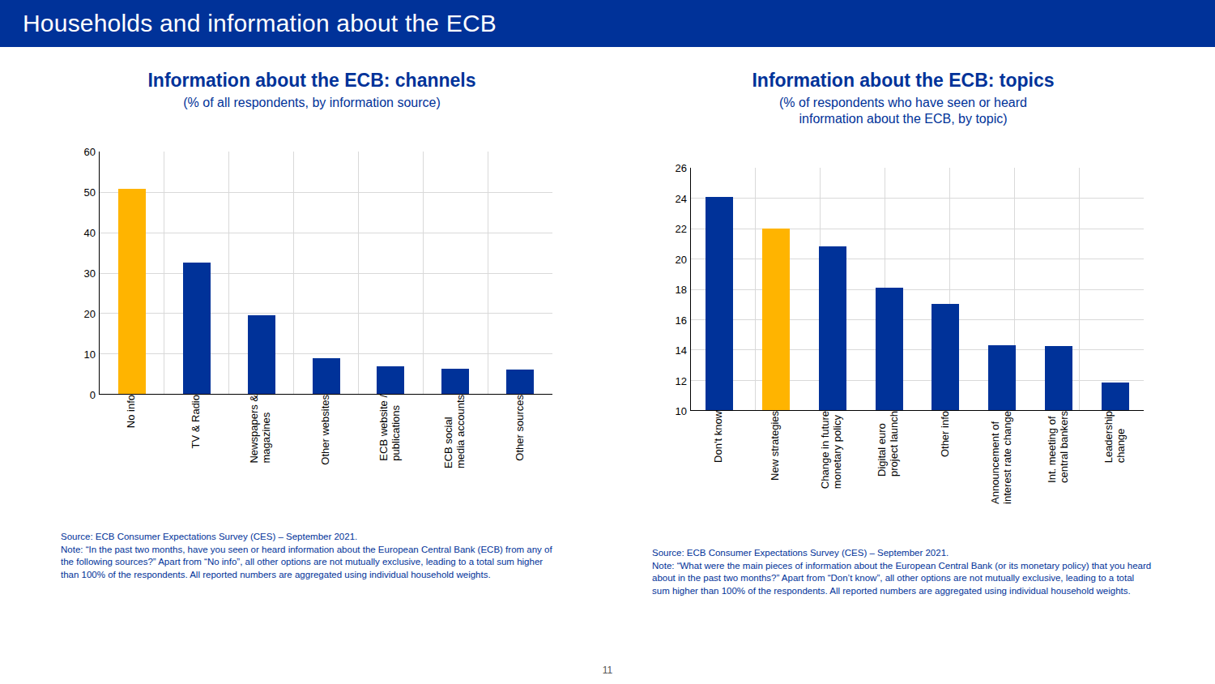Households and information about the ECB
Information about the ECB: channels
(% of all respondents, by information source)
60 50 40 30 20 10 0
No info
TV & Radio
Newspapers & magazines
Other websites
ECB website / publications
ECB social media accounts
Other sources
Source: ECB Consumer Expectations Survey (CES) – September 2021.
Note: “In the past two months, have you seen or heard information about the European Central Bank (ECB) from any of the following sources?” Apart from “No info”, all other options are not mutually exclusive, leading to a total sum higher than 100% of the respondents. All reported numbers are aggregated using individual household weights.
Information about the ECB: topics
(% of respondents who have seen or heard
information about the ECB, by topic)
26 24 22 20 18 16 14 12 10
Don't know
New strategies
Change in future monetary policy
Digital euro project launch
Other info
Announcement of interest rate change
Int. meeting of central bankers
Leadership change
Source: ECB Consumer Expectations Survey (CES) – September 2021.
Note: “What were the main pieces of information about the European Central Bank (or its monetary policy) that you heard about in the past two months?” Apart from “Don’t know”, all other options are not mutually exclusive, leading to a total sum higher than 100% of the respondents. All reported numbers are aggregated using individual household weights.
11